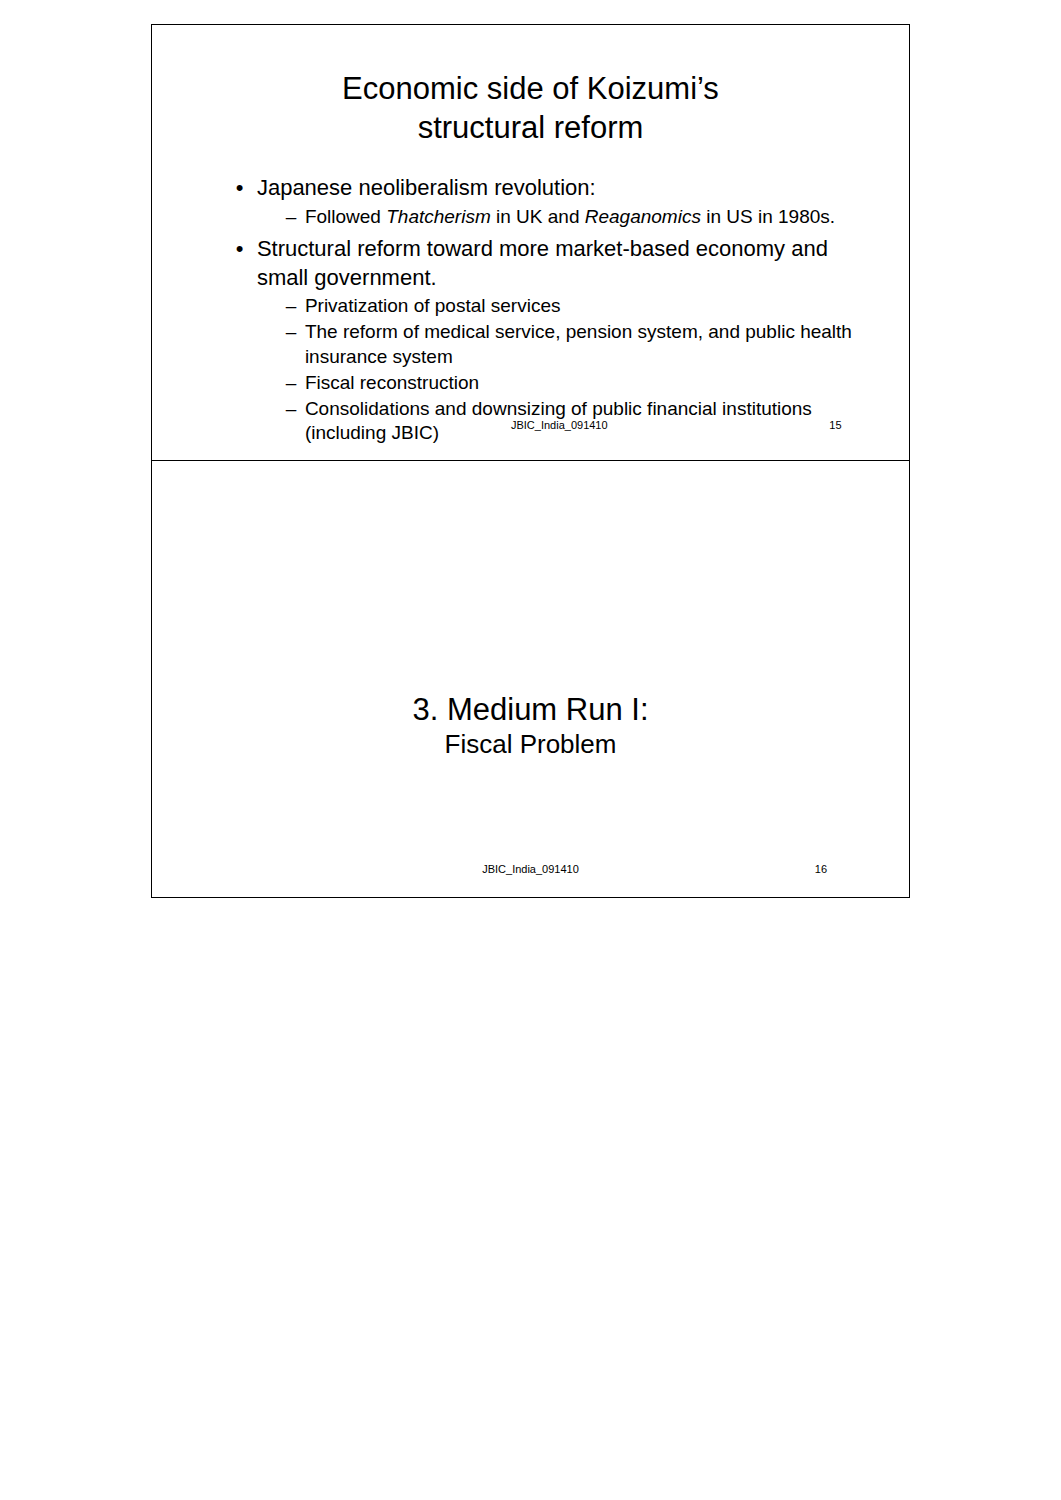Economic side of Koizumi’s
structural reform
Japanese neoliberalism revolution:
Followed Thatcherism in UK and Reaganomics in US in 1980s.
Structural reform toward more market-based economy and small government.
Privatization of postal services
The reform of medical service, pension system, and public health insurance system
Fiscal reconstruction
Consolidations and downsizing of public financial institutions (including JBIC)
JBIC_India_091410 15
3. Medium Run I:
Fiscal Problem
JBIC_India_091410 16